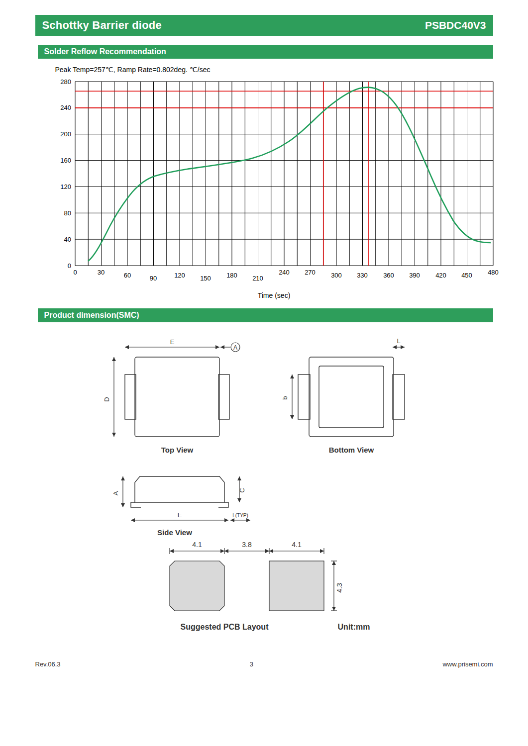Schottky Barrier diode
PSBDC40V3
Solder Reflow Recommendation
Peak Temp=257℃, Ramp Rate=0.802deg. ℃/sec
280 240 200 160 120 80 40 0 0 30 60 90 120 150 180 210 240 270 300 330 360 390 420 450 480
Time (sec)
Product dimension(SMC)
E A D Top View L b Bottom View A C E L(TYP) Side View 4.1 3.8 4.1 4.3 Suggested PCB Layout Unit:mm
Rev.06.3
3
www.prisemi.com